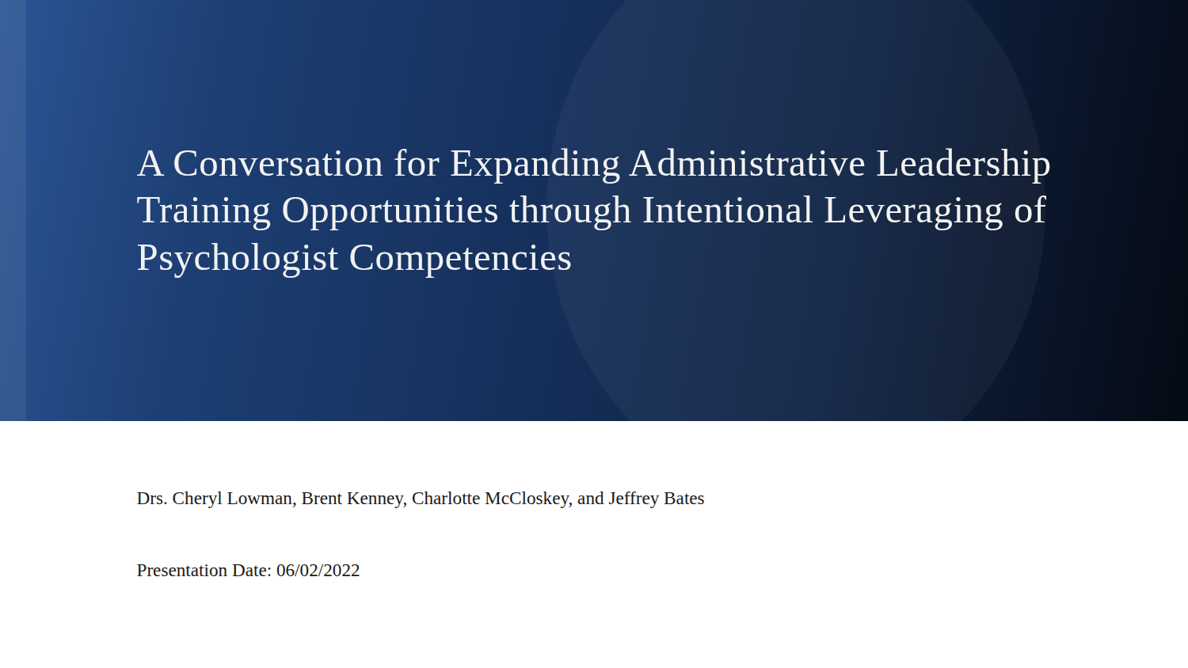A Conversation for Expanding Administrative Leadership Training Opportunities through Intentional Leveraging of Psychologist Competencies
Drs. Cheryl Lowman, Brent Kenney, Charlotte McCloskey, and Jeffrey Bates
Presentation Date: 06/02/2022